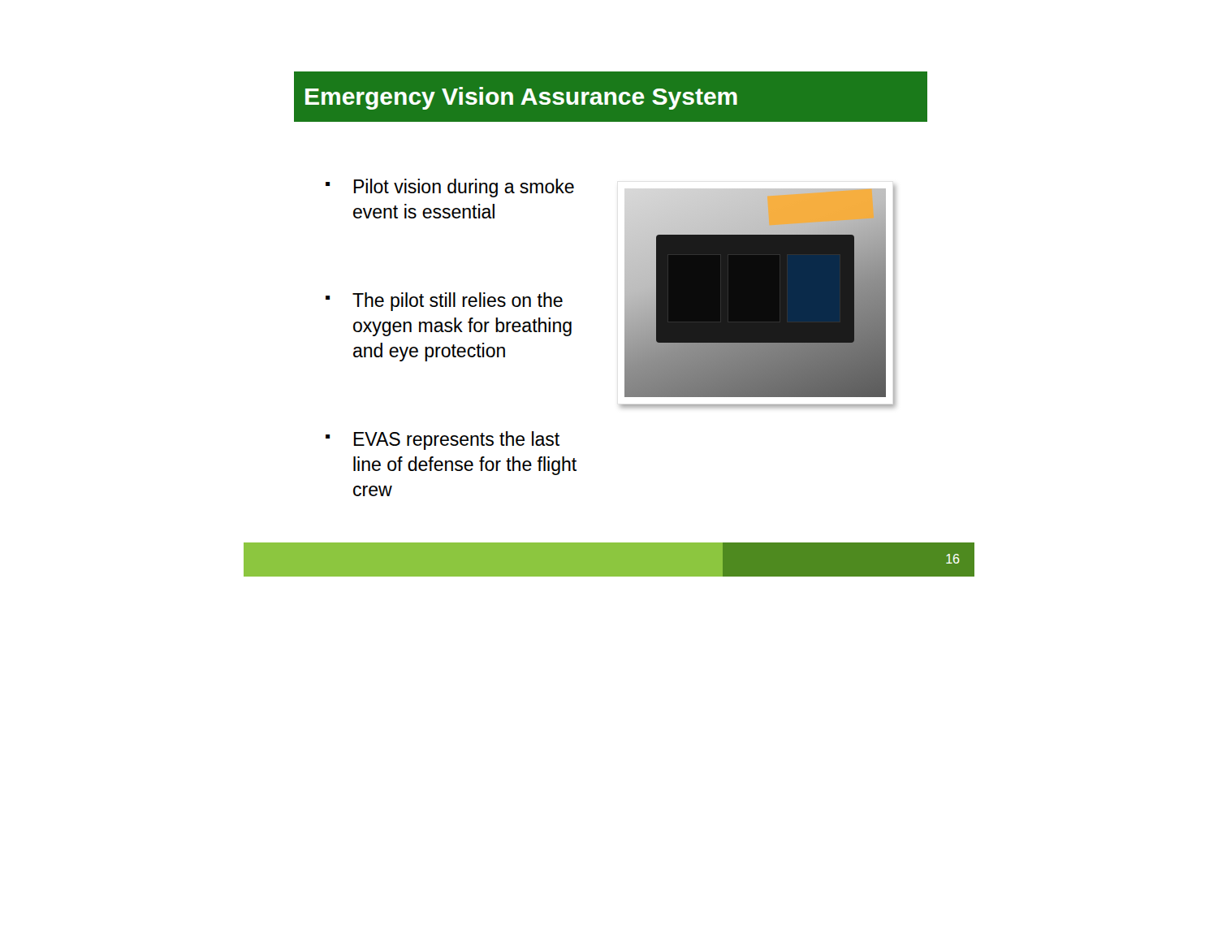Emergency Vision Assurance System
(EVAS)
Pilot vision during a smoke event is essential
The pilot still relies on the oxygen mask for breathing and eye protection
EVAS represents the last line of defense for the flight crew
16